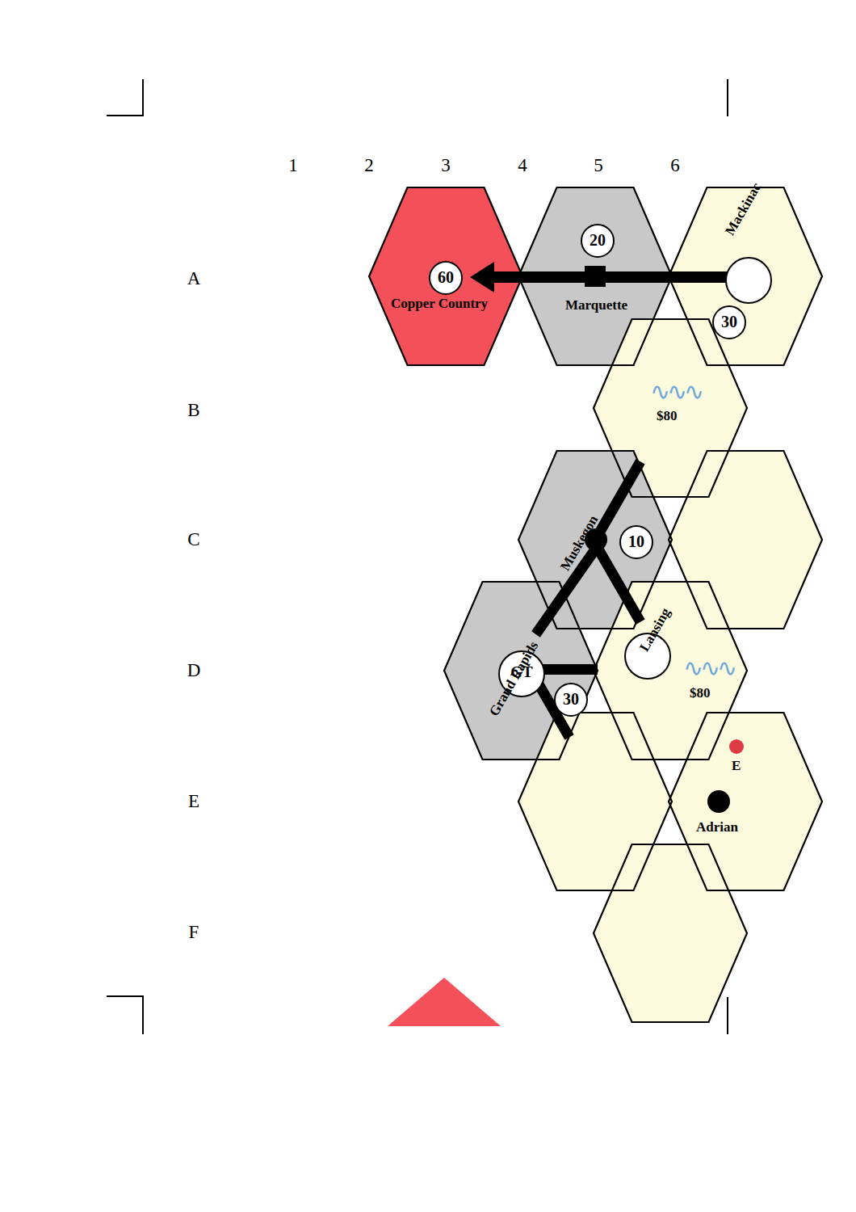1
2
3
4
5
6
A
B
C
D
E
F
60
20
30
10
30
GT
Copper Country
Marquette
Mackinac
Muskegon
Grand Rapids
Lansing
Adrian
E
∿∿∿
$80
∿∿∿
$80